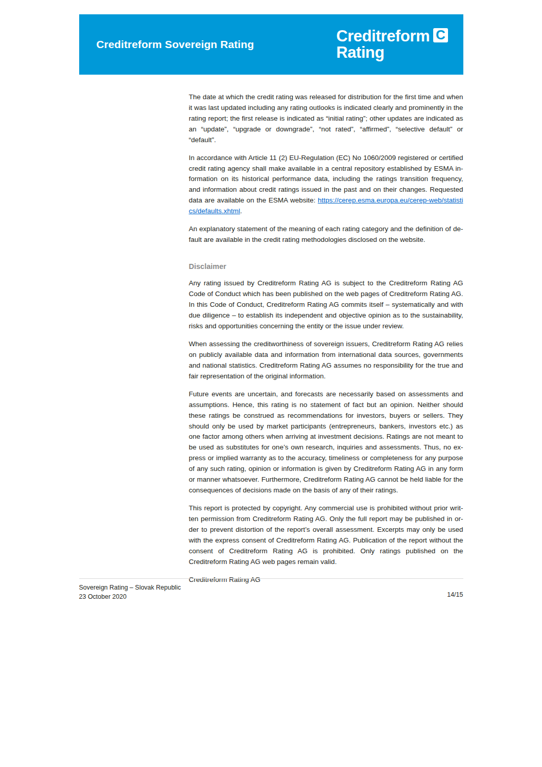Creditreform Sovereign Rating
CreditreformC Rating
The date at which the credit rating was released for distribution for the first time and when it was last updated including any rating outlooks is indicated clearly and prominently in the rating report; the first release is indicated as “initial rating”; other updates are indicated as an “update”, “upgrade or downgrade”, “not rated”, “affirmed”, “selective default” or “default”.
In accordance with Article 11 (2) EU-Regulation (EC) No 1060/2009 registered or certified credit rating agency shall make available in a central repository established by ESMA information on its historical performance data, including the ratings transition frequency, and information about credit ratings issued in the past and on their changes. Requested data are available on the ESMA website: https://cerep.esma.europa.eu/cerep-web/statistics/defaults.xhtml.
An explanatory statement of the meaning of each rating category and the definition of default are available in the credit rating methodologies disclosed on the website.
Disclaimer
Any rating issued by Creditreform Rating AG is subject to the Creditreform Rating AG Code of Conduct which has been published on the web pages of Creditreform Rating AG. In this Code of Conduct, Creditreform Rating AG commits itself – systematically and with due diligence – to establish its independent and objective opinion as to the sustainability, risks and opportunities concerning the entity or the issue under review.
When assessing the creditworthiness of sovereign issuers, Creditreform Rating AG relies on publicly available data and information from international data sources, governments and national statistics. Creditreform Rating AG assumes no responsibility for the true and fair representation of the original information.
Future events are uncertain, and forecasts are necessarily based on assessments and assumptions. Hence, this rating is no statement of fact but an opinion. Neither should these ratings be construed as recommendations for investors, buyers or sellers. They should only be used by market participants (entrepreneurs, bankers, investors etc.) as one factor among others when arriving at investment decisions. Ratings are not meant to be used as substitutes for one’s own research, inquiries and assessments. Thus, no express or implied warranty as to the accuracy, timeliness or completeness for any purpose of any such rating, opinion or information is given by Creditreform Rating AG in any form or manner whatsoever. Furthermore, Creditreform Rating AG cannot be held liable for the consequences of decisions made on the basis of any of their ratings.
This report is protected by copyright. Any commercial use is prohibited without prior written permission from Creditreform Rating AG. Only the full report may be published in order to prevent distortion of the report’s overall assessment. Excerpts may only be used with the express consent of Creditreform Rating AG. Publication of the report without the consent of Creditreform Rating AG is prohibited. Only ratings published on the Creditreform Rating AG web pages remain valid.
Creditreform Rating AG
Sovereign Rating – Slovak Republic
23 October 2020
14/15